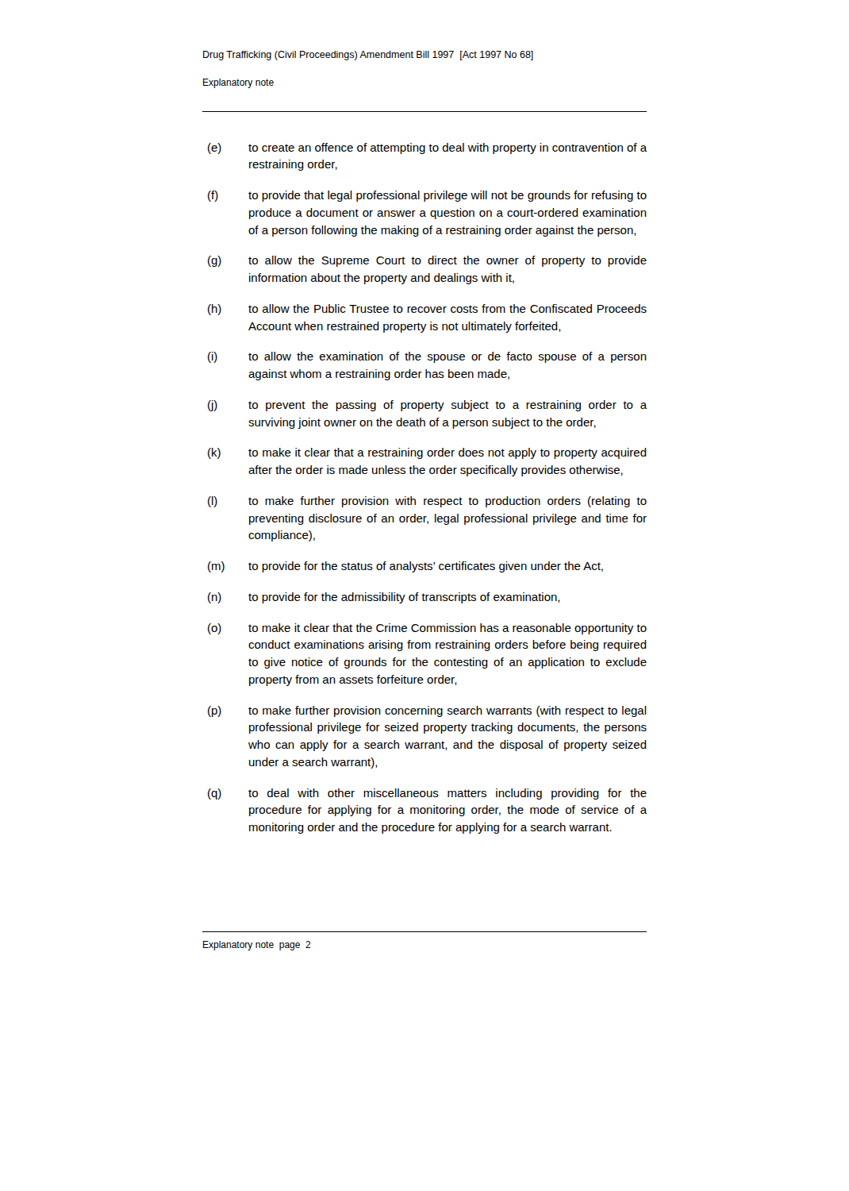Drug Trafficking (Civil Proceedings) Amendment Bill 1997 [Act 1997 No 68]
Explanatory note
(e) to create an offence of attempting to deal with property in contravention of a restraining order,
(f) to provide that legal professional privilege will not be grounds for refusing to produce a document or answer a question on a court-ordered examination of a person following the making of a restraining order against the person,
(g) to allow the Supreme Court to direct the owner of property to provide information about the property and dealings with it,
(h) to allow the Public Trustee to recover costs from the Confiscated Proceeds Account when restrained property is not ultimately forfeited,
(i) to allow the examination of the spouse or de facto spouse of a person against whom a restraining order has been made,
(j) to prevent the passing of property subject to a restraining order to a surviving joint owner on the death of a person subject to the order,
(k) to make it clear that a restraining order does not apply to property acquired after the order is made unless the order specifically provides otherwise,
(l) to make further provision with respect to production orders (relating to preventing disclosure of an order, legal professional privilege and time for compliance),
(m) to provide for the status of analysts’ certificates given under the Act,
(n) to provide for the admissibility of transcripts of examination,
(o) to make it clear that the Crime Commission has a reasonable opportunity to conduct examinations arising from restraining orders before being required to give notice of grounds for the contesting of an application to exclude property from an assets forfeiture order,
(p) to make further provision concerning search warrants (with respect to legal professional privilege for seized property tracking documents, the persons who can apply for a search warrant, and the disposal of property seized under a search warrant),
(q) to deal with other miscellaneous matters including providing for the procedure for applying for a monitoring order, the mode of service of a monitoring order and the procedure for applying for a search warrant.
Explanatory note page 2